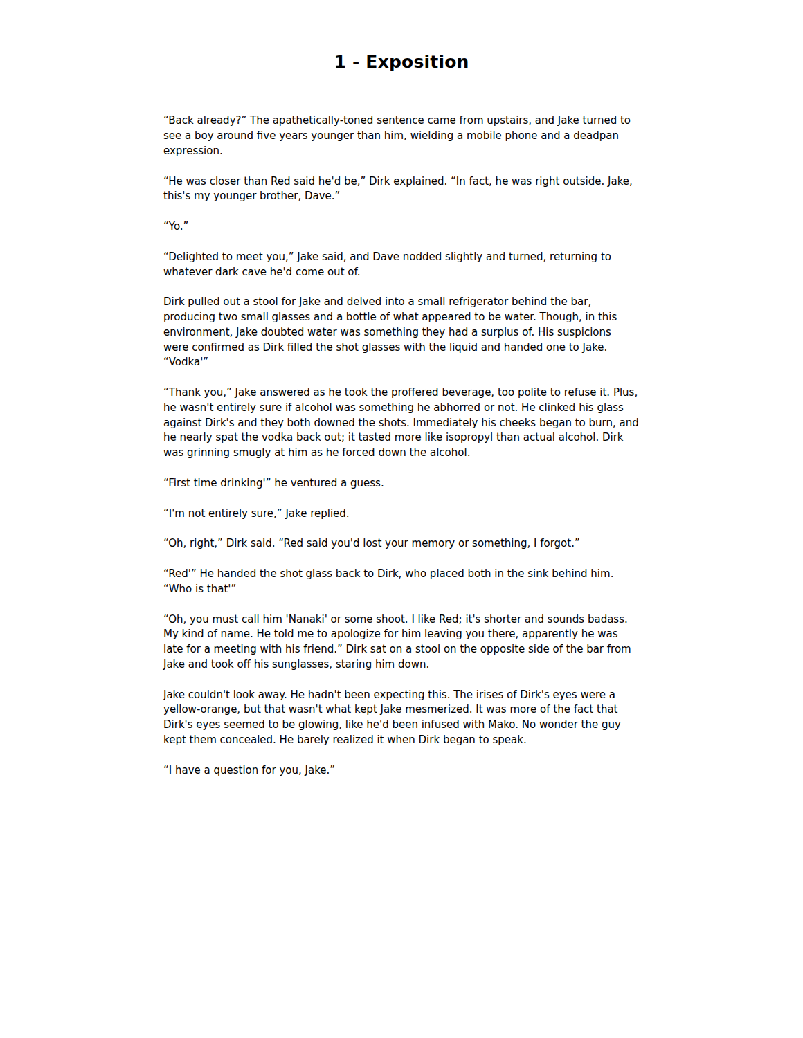1 - Exposition
“Back already?” The apathetically-toned sentence came from upstairs, and Jake turned to see a boy around five years younger than him, wielding a mobile phone and a deadpan expression.
“He was closer than Red said he'd be,” Dirk explained. “In fact, he was right outside. Jake, this's my younger brother, Dave.”
“Yo.”
“Delighted to meet you,” Jake said, and Dave nodded slightly and turned, returning to whatever dark cave he'd come out of.
Dirk pulled out a stool for Jake and delved into a small refrigerator behind the bar, producing two small glasses and a bottle of what appeared to be water. Though, in this environment, Jake doubted water was something they had a surplus of. His suspicions were confirmed as Dirk filled the shot glasses with the liquid and handed one to Jake. “Vodka'”
“Thank you,” Jake answered as he took the proffered beverage, too polite to refuse it. Plus, he wasn't entirely sure if alcohol was something he abhorred or not. He clinked his glass against Dirk's and they both downed the shots. Immediately his cheeks began to burn, and he nearly spat the vodka back out; it tasted more like isopropyl than actual alcohol. Dirk was grinning smugly at him as he forced down the alcohol.
“First time drinking'” he ventured a guess.
“I'm not entirely sure,” Jake replied.
“Oh, right,” Dirk said. “Red said you'd lost your memory or something, I forgot.”
“Red'” He handed the shot glass back to Dirk, who placed both in the sink behind him. “Who is that'”
“Oh, you must call him 'Nanaki' or some shoot. I like Red; it's shorter and sounds badass. My kind of name. He told me to apologize for him leaving you there, apparently he was late for a meeting with his friend.” Dirk sat on a stool on the opposite side of the bar from Jake and took off his sunglasses, staring him down.
Jake couldn't look away. He hadn't been expecting this. The irises of Dirk's eyes were a yellow-orange, but that wasn't what kept Jake mesmerized. It was more of the fact that Dirk's eyes seemed to be glowing, like he'd been infused with Mako. No wonder the guy kept them concealed. He barely realized it when Dirk began to speak.
“I have a question for you, Jake.”